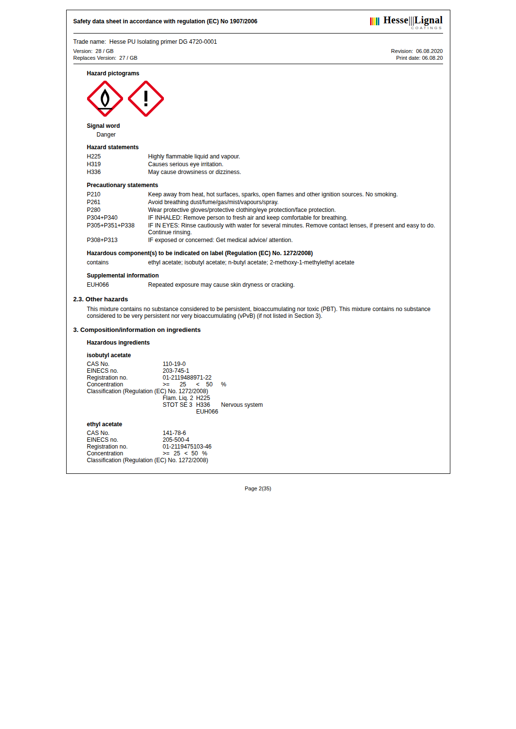Safety data sheet in accordance with regulation (EC) No 1907/2006
Hesse|||Lignal
COATINGS
Trade name: Hesse PU Isolating primer DG 4720-0001
Version: 28 / GB
Replaces Version: 27 / GB
Revision: 06.08.2020
Print date: 06.08.20
Hazard pictograms
Signal word
Danger
Hazard statements
| H225 | Highly flammable liquid and vapour. |
| H319 | Causes serious eye irritation. |
| H336 | May cause drowsiness or dizziness. |
Precautionary statements
| P210 | Keep away from heat, hot surfaces, sparks, open flames and other ignition sources. No smoking. |
| P261 | Avoid breathing dust/fume/gas/mist/vapours/spray. |
| P280 | Wear protective gloves/protective clothing/eye protection/face protection. |
| P304+P340 | IF INHALED: Remove person to fresh air and keep comfortable for breathing. |
| P305+P351+P338 | IF IN EYES: Rinse cautiously with water for several minutes. Remove contact lenses, if present and easy to do. Continue rinsing. |
| P308+P313 | IF exposed or concerned: Get medical advice/ attention. |
Hazardous component(s) to be indicated on label (Regulation (EC) No. 1272/2008)
| contains | ethyl acetate; isobutyl acetate; n-butyl acetate; 2-methoxy-1-methylethyl acetate |
Supplemental information
| EUH066 | Repeated exposure may cause skin dryness or cracking. |
2.3. Other hazards
This mixture contains no substance considered to be persistent, bioaccumulating nor toxic (PBT). This mixture contains no substance considered to be very persistent nor very bioaccumulating (vPvB) (if not listed in Section 3).
3. Composition/information on ingredients
Hazardous ingredients
isobutyl acetate
| CAS No. | 110-19-0 |
| EINECS no. | 203-745-1 |
| Registration no. | 01-2119488971-22 |
| Concentration | >= | 25 | < | 50 | % | |
| Classification (Regulation (EC) No. 1272/2008) |
| | Flam. Liq. 2 | H225 | |
| | STOT SE 3 | H336 | Nervous system |
| | | EUH066 | |
ethyl acetate
| CAS No. | 141-78-6 |
| EINECS no. | 205-500-4 |
| Registration no. | 01-2119475103-46 |
| Concentration | >= | 25 | < | 50 | % | |
| Classification (Regulation (EC) No. 1272/2008) |
Page 2(35)